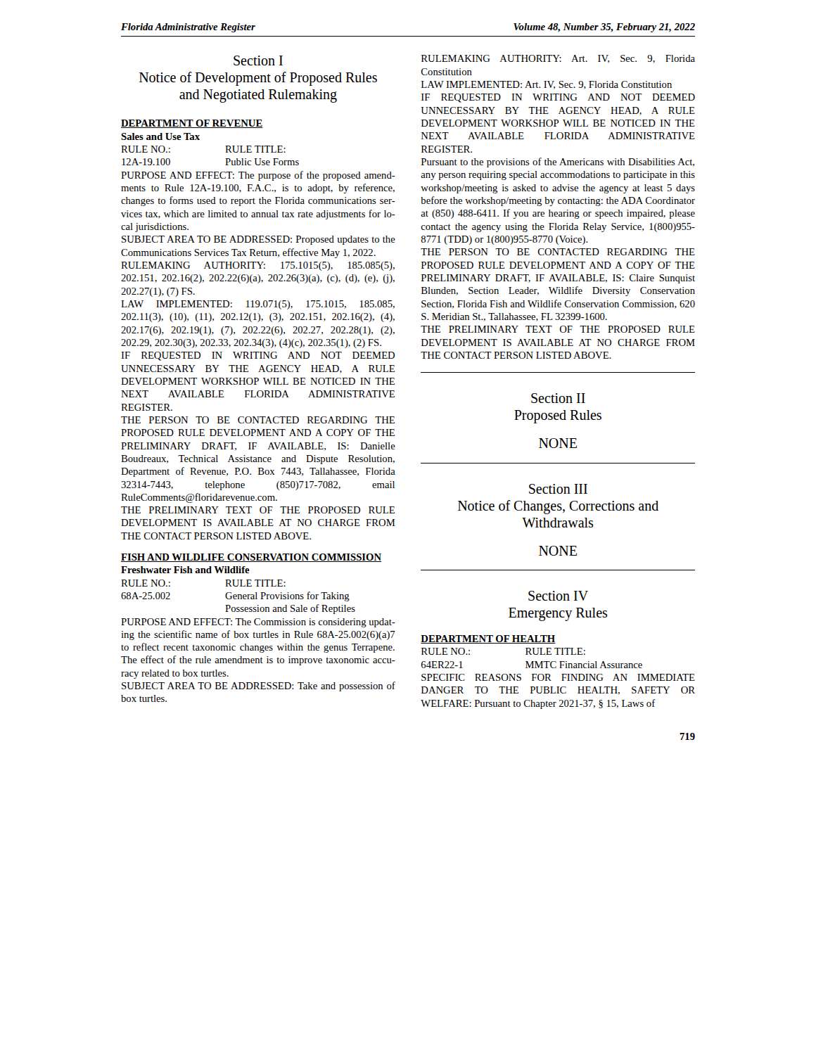Florida Administrative Register Volume 48, Number 35, February 21, 2022
Section I
Notice of Development of Proposed Rules
and Negotiated Rulemaking
DEPARTMENT OF REVENUE
Sales and Use Tax
| RULE NO.: | RULE TITLE: |
| 12A-19.100 | Public Use Forms |
PURPOSE AND EFFECT: The purpose of the proposed amendments to Rule 12A-19.100, F.A.C., is to adopt, by reference, changes to forms used to report the Florida communications services tax, which are limited to annual tax rate adjustments for local jurisdictions.
SUBJECT AREA TO BE ADDRESSED: Proposed updates to the Communications Services Tax Return, effective May 1, 2022.
RULEMAKING AUTHORITY: 175.1015(5), 185.085(5), 202.151, 202.16(2), 202.22(6)(a), 202.26(3)(a), (c), (d), (e), (j), 202.27(1), (7) FS.
LAW IMPLEMENTED: 119.071(5), 175.1015, 185.085, 202.11(3), (10), (11), 202.12(1), (3), 202.151, 202.16(2), (4), 202.17(6), 202.19(1), (7), 202.22(6), 202.27, 202.28(1), (2), 202.29, 202.30(3), 202.33, 202.34(3), (4)(c), 202.35(1), (2) FS.
IF REQUESTED IN WRITING AND NOT DEEMED UNNECESSARY BY THE AGENCY HEAD, A RULE DEVELOPMENT WORKSHOP WILL BE NOTICED IN THE NEXT AVAILABLE FLORIDA ADMINISTRATIVE REGISTER.
THE PERSON TO BE CONTACTED REGARDING THE PROPOSED RULE DEVELOPMENT AND A COPY OF THE PRELIMINARY DRAFT, IF AVAILABLE, IS: Danielle Boudreaux, Technical Assistance and Dispute Resolution, Department of Revenue, P.O. Box 7443, Tallahassee, Florida 32314-7443, telephone (850)717-7082, email RuleComments@floridarevenue.com.
THE PRELIMINARY TEXT OF THE PROPOSED RULE DEVELOPMENT IS AVAILABLE AT NO CHARGE FROM THE CONTACT PERSON LISTED ABOVE.
FISH AND WILDLIFE CONSERVATION COMMISSION
Freshwater Fish and Wildlife
| RULE NO.: | RULE TITLE: |
| 68A-25.002 | General Provisions for Taking Possession and Sale of Reptiles |
PURPOSE AND EFFECT: The Commission is considering updating the scientific name of box turtles in Rule 68A-25.002(6)(a)7 to reflect recent taxonomic changes within the genus Terrapene. The effect of the rule amendment is to improve taxonomic accuracy related to box turtles.
SUBJECT AREA TO BE ADDRESSED: Take and possession of box turtles.
RULEMAKING AUTHORITY: Art. IV, Sec. 9, Florida Constitution
LAW IMPLEMENTED: Art. IV, Sec. 9, Florida Constitution
IF REQUESTED IN WRITING AND NOT DEEMED UNNECESSARY BY THE AGENCY HEAD, A RULE DEVELOPMENT WORKSHOP WILL BE NOTICED IN THE NEXT AVAILABLE FLORIDA ADMINISTRATIVE REGISTER.
Pursuant to the provisions of the Americans with Disabilities Act, any person requiring special accommodations to participate in this workshop/meeting is asked to advise the agency at least 5 days before the workshop/meeting by contacting: the ADA Coordinator at (850) 488-6411. If you are hearing or speech impaired, please contact the agency using the Florida Relay Service, 1(800)955-8771 (TDD) or 1(800)955-8770 (Voice).
THE PERSON TO BE CONTACTED REGARDING THE PROPOSED RULE DEVELOPMENT AND A COPY OF THE PRELIMINARY DRAFT, IF AVAILABLE, IS: Claire Sunquist Blunden, Section Leader, Wildlife Diversity Conservation Section, Florida Fish and Wildlife Conservation Commission, 620 S. Meridian St., Tallahassee, FL 32399-1600.
THE PRELIMINARY TEXT OF THE PROPOSED RULE DEVELOPMENT IS AVAILABLE AT NO CHARGE FROM THE CONTACT PERSON LISTED ABOVE.
Section II
Proposed Rules
NONE
Section III
Notice of Changes, Corrections and Withdrawals
NONE
Section IV
Emergency Rules
DEPARTMENT OF HEALTH
| RULE NO.: | RULE TITLE: |
| 64ER22-1 | MMTC Financial Assurance |
SPECIFIC REASONS FOR FINDING AN IMMEDIATE DANGER TO THE PUBLIC HEALTH, SAFETY OR WELFARE: Pursuant to Chapter 2021-37, § 15, Laws of
719